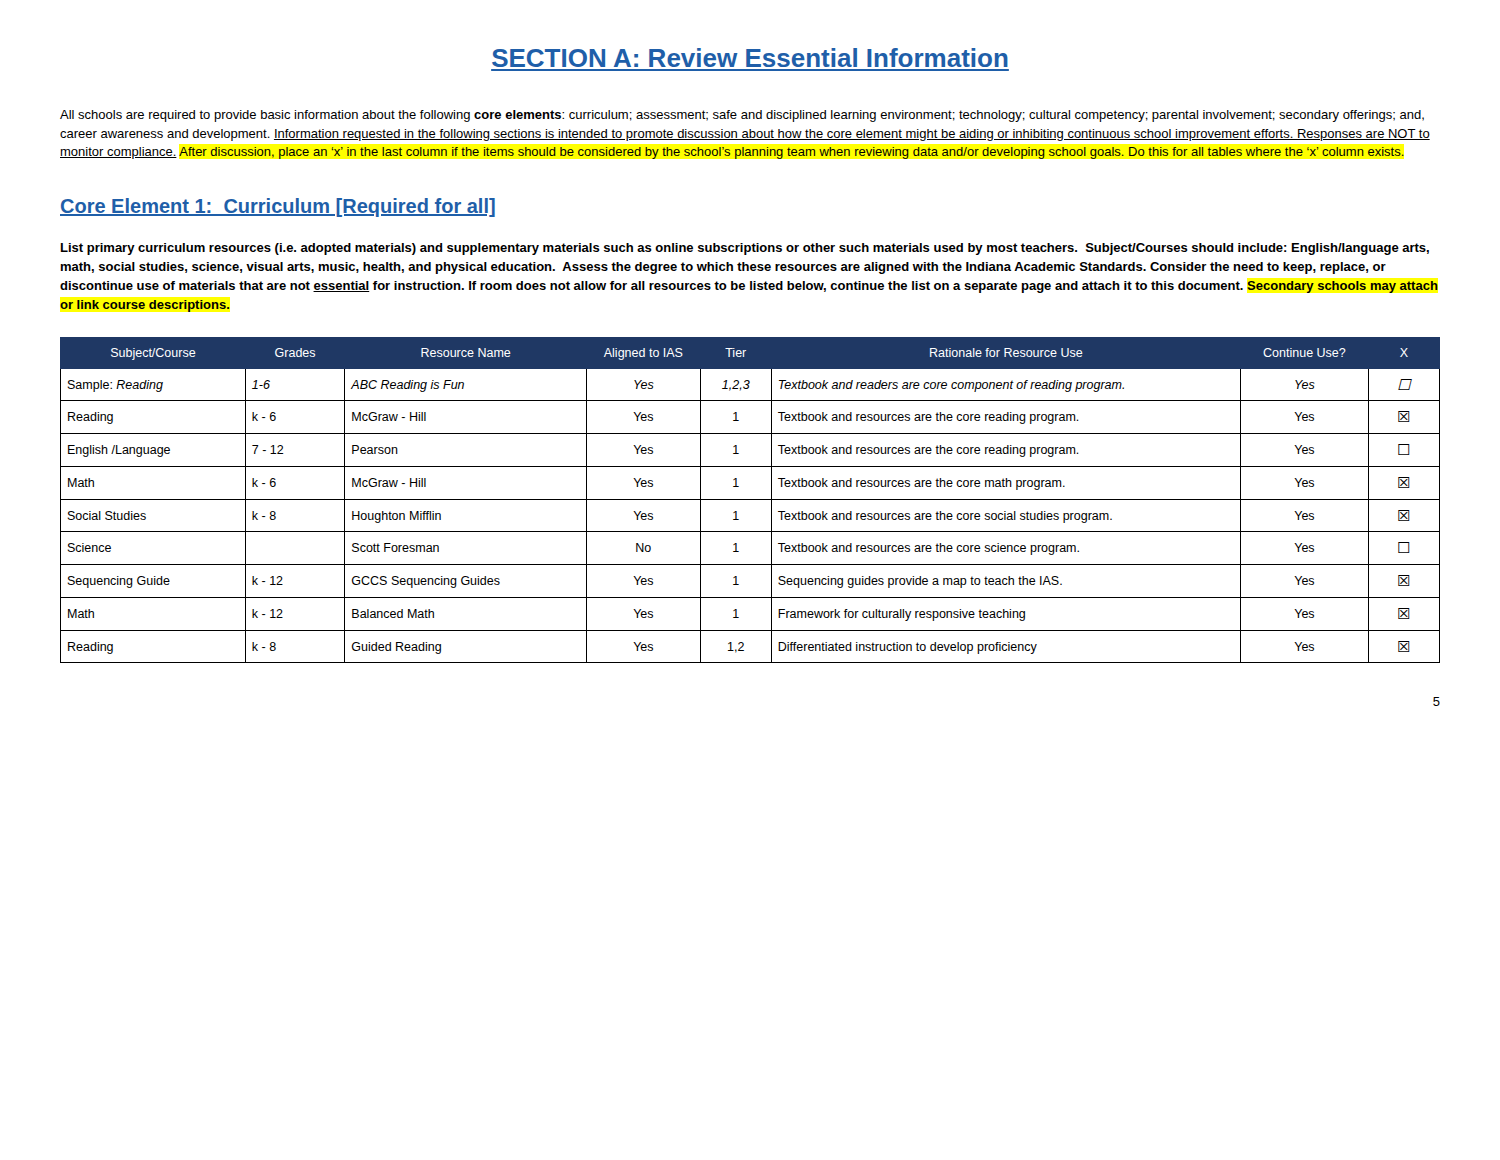SECTION A: Review Essential Information
All schools are required to provide basic information about the following core elements: curriculum; assessment; safe and disciplined learning environment; technology; cultural competency; parental involvement; secondary offerings; and, career awareness and development. Information requested in the following sections is intended to promote discussion about how the core element might be aiding or inhibiting continuous school improvement efforts. Responses are NOT to monitor compliance. After discussion, place an ‘x’ in the last column if the items should be considered by the school’s planning team when reviewing data and/or developing school goals. Do this for all tables where the ‘x’ column exists.
Core Element 1: Curriculum [Required for all]
List primary curriculum resources (i.e. adopted materials) and supplementary materials such as online subscriptions or other such materials used by most teachers. Subject/Courses should include: English/language arts, math, social studies, science, visual arts, music, health, and physical education. Assess the degree to which these resources are aligned with the Indiana Academic Standards. Consider the need to keep, replace, or discontinue use of materials that are not essential for instruction. If room does not allow for all resources to be listed below, continue the list on a separate page and attach it to this document. Secondary schools may attach or link course descriptions.
| Subject/Course | Grades | Resource Name | Aligned to IAS | Tier | Rationale for Resource Use | Continue Use? | X |
| --- | --- | --- | --- | --- | --- | --- | --- |
| Sample: Reading | 1-6 | ABC Reading is Fun | Yes | 1,2,3 | Textbook and readers are core component of reading program. | Yes | ☐ |
| Reading | k - 6 | McGraw - Hill | Yes | 1 | Textbook and resources are the core reading program. | Yes | ☒ |
| English /Language | 7 - 12 | Pearson | Yes | 1 | Textbook and resources are the core reading program. | Yes | ☐ |
| Math | k - 6 | McGraw - Hill | Yes | 1 | Textbook and resources are the core math program. | Yes | ☒ |
| Social Studies | k - 8 | Houghton Mifflin | Yes | 1 | Textbook and resources are the core social studies program. | Yes | ☒ |
| Science | | Scott Foresman | No | 1 | Textbook and resources are the core science program. | Yes | ☐ |
| Sequencing Guide | k - 12 | GCCS Sequencing Guides | Yes | 1 | Sequencing guides provide a map to teach the IAS. | Yes | ☒ |
| Math | k - 12 | Balanced Math | Yes | 1 | Framework for culturally responsive teaching | Yes | ☒ |
| Reading | k - 8 | Guided Reading | Yes | 1,2 | Differentiated instruction to develop proficiency | Yes | ☒ |
5